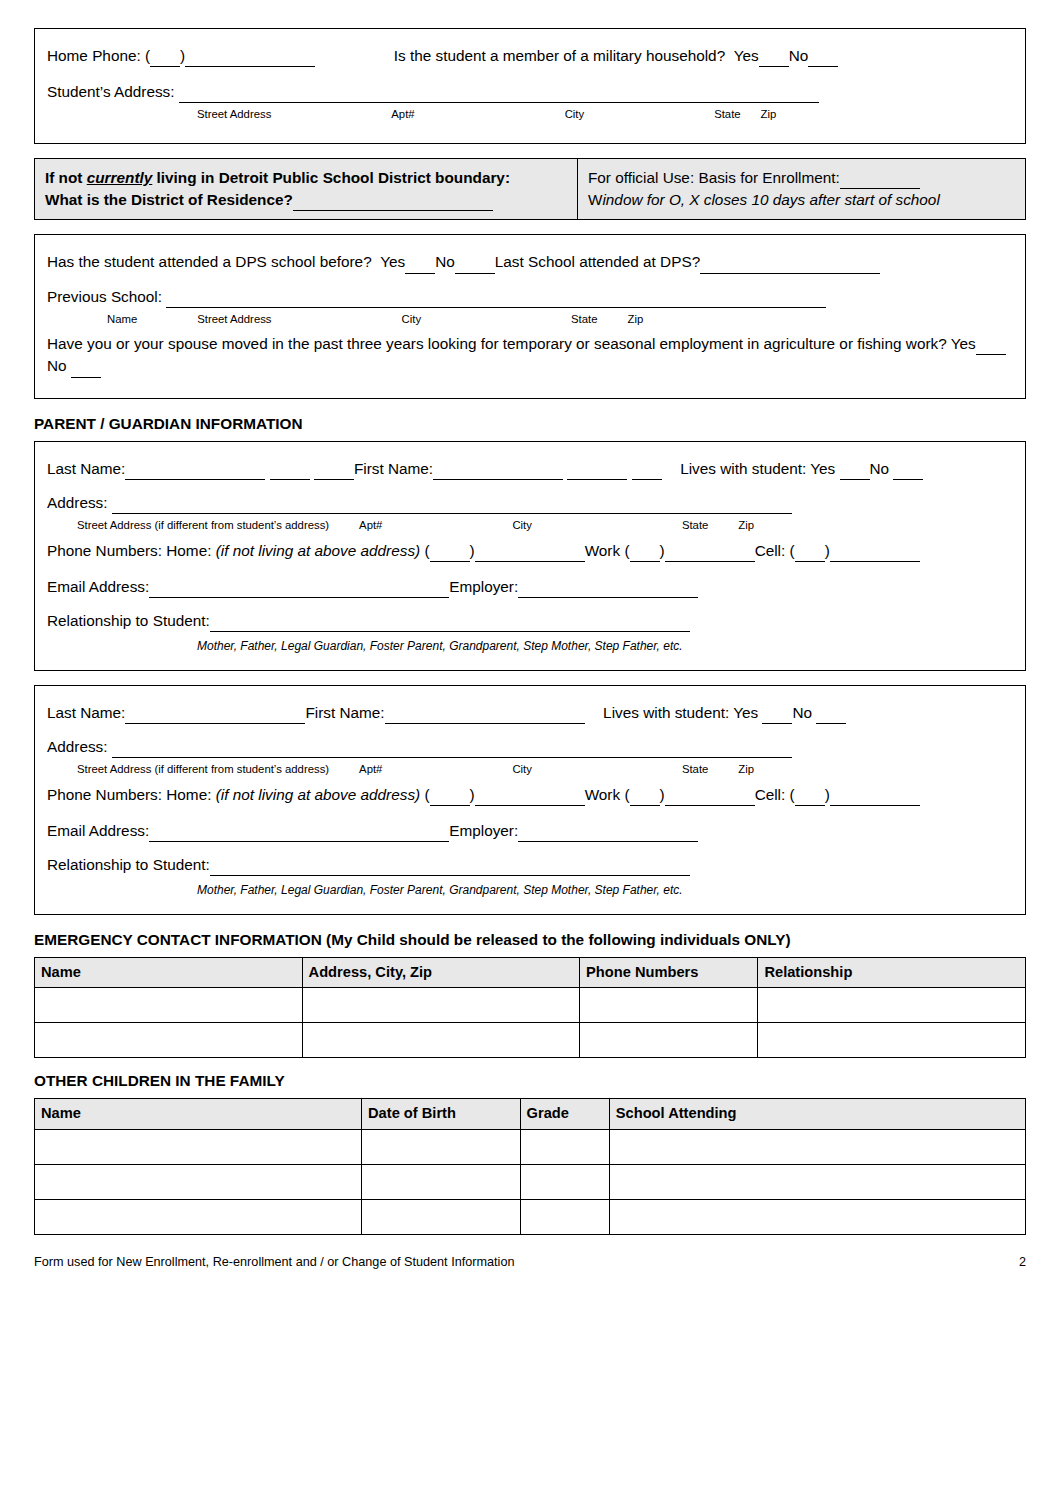Home Phone: ( ) Is the student a member of a military household? Yes No
Student’s Address:
Street Address Apt# City State Zip
If not currently living in Detroit Public School District boundary:
What is the District of Residence?
For official Use: Basis for Enrollment:
Window for O, X closes 10 days after start of school
Has the student attended a DPS school before? Yes No Last School attended at DPS?
Previous School:
Name Street Address City State Zip
Have you or your spouse moved in the past three years looking for temporary or seasonal employment in agriculture or fishing work? Yes No
PARENT / GUARDIAN INFORMATION
Last Name: First Name: Lives with student: Yes No
Address:
Street Address (if different from student’s address) Apt# City State Zip
Phone Numbers: Home: (if not living at above address) ( ) Work ( ) Cell: ( )
Email Address: Employer:
Relationship to Student:
Mother, Father, Legal Guardian, Foster Parent, Grandparent, Step Mother, Step Father, etc.
Last Name: First Name: Lives with student: Yes No
Address:
Street Address (if different from student’s address) Apt# City State Zip
Phone Numbers: Home: (if not living at above address) ( ) Work ( ) Cell: ( )
Email Address: Employer:
Relationship to Student:
Mother, Father, Legal Guardian, Foster Parent, Grandparent, Step Mother, Step Father, etc.
EMERGENCY CONTACT INFORMATION (My Child should be released to the following individuals ONLY)
| Name | Address, City, Zip | Phone Numbers | Relationship |
| --- | --- | --- | --- |
OTHER CHILDREN IN THE FAMILY
| Name | Date of Birth | Grade | School Attending |
| --- | --- | --- | --- |
Form used for New Enrollment, Re-enrollment and / or Change of Student Information 2